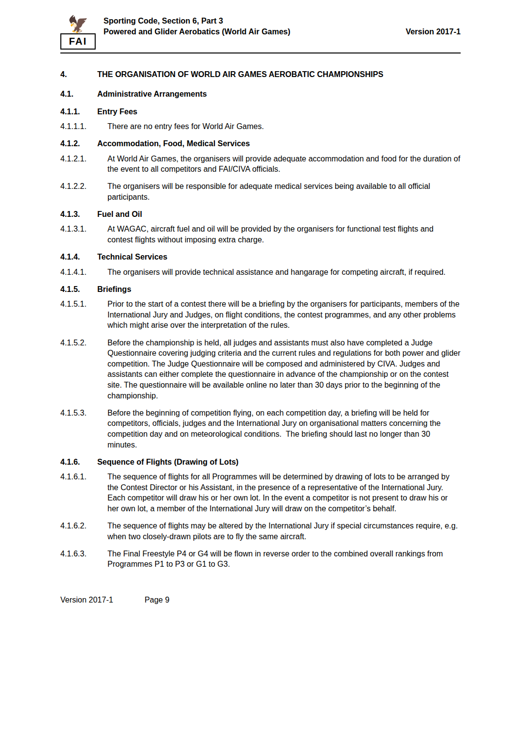🦅 FAI
Sporting Code, Section 6, Part 3
Powered and Glider Aerobatics (World Air Games) Version 2017-1
4. THE ORGANISATION OF WORLD AIR GAMES AEROBATIC CHAMPIONSHIPS
4.1. Administrative Arrangements
4.1.1. Entry Fees
4.1.1.1. There are no entry fees for World Air Games.
4.1.2. Accommodation, Food, Medical Services
4.1.2.1. At World Air Games, the organisers will provide adequate accommodation and food for the duration of the event to all competitors and FAI/CIVA officials.
4.1.2.2. The organisers will be responsible for adequate medical services being available to all official participants.
4.1.3. Fuel and Oil
4.1.3.1. At WAGAC, aircraft fuel and oil will be provided by the organisers for functional test flights and contest flights without imposing extra charge.
4.1.4. Technical Services
4.1.4.1. The organisers will provide technical assistance and hangarage for competing aircraft, if required.
4.1.5. Briefings
4.1.5.1. Prior to the start of a contest there will be a briefing by the organisers for participants, members of the International Jury and Judges, on flight conditions, the contest programmes, and any other problems which might arise over the interpretation of the rules.
4.1.5.2. Before the championship is held, all judges and assistants must also have completed a Judge Questionnaire covering judging criteria and the current rules and regulations for both power and glider competition. The Judge Questionnaire will be composed and administered by CIVA. Judges and assistants can either complete the questionnaire in advance of the championship or on the contest site. The questionnaire will be available online no later than 30 days prior to the beginning of the championship.
4.1.5.3. Before the beginning of competition flying, on each competition day, a briefing will be held for competitors, officials, judges and the International Jury on organisational matters concerning the competition day and on meteorological conditions. The briefing should last no longer than 30 minutes.
4.1.6. Sequence of Flights (Drawing of Lots)
4.1.6.1. The sequence of flights for all Programmes will be determined by drawing of lots to be arranged by the Contest Director or his Assistant, in the presence of a representative of the International Jury. Each competitor will draw his or her own lot. In the event a competitor is not present to draw his or her own lot, a member of the International Jury will draw on the competitor’s behalf.
4.1.6.2. The sequence of flights may be altered by the International Jury if special circumstances require, e.g. when two closely-drawn pilots are to fly the same aircraft.
4.1.6.3. The Final Freestyle P4 or G4 will be flown in reverse order to the combined overall rankings from Programmes P1 to P3 or G1 to G3.
Version 2017-1
Page 9